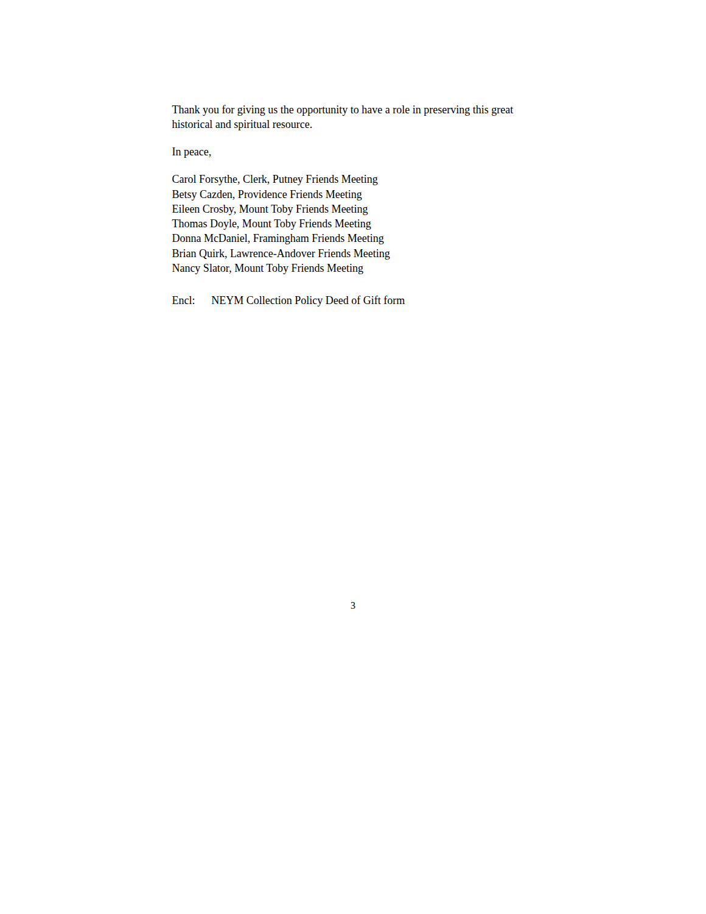Thank you for giving us the opportunity to have a role in preserving this great historical and spiritual resource.
In peace,
Carol Forsythe, Clerk, Putney Friends Meeting
Betsy Cazden, Providence Friends Meeting
Eileen Crosby, Mount Toby Friends Meeting
Thomas Doyle, Mount Toby Friends Meeting
Donna McDaniel, Framingham Friends Meeting
Brian Quirk, Lawrence-Andover Friends Meeting
Nancy Slator, Mount Toby Friends Meeting
Encl: NEYM Collection Policy Deed of Gift form
3